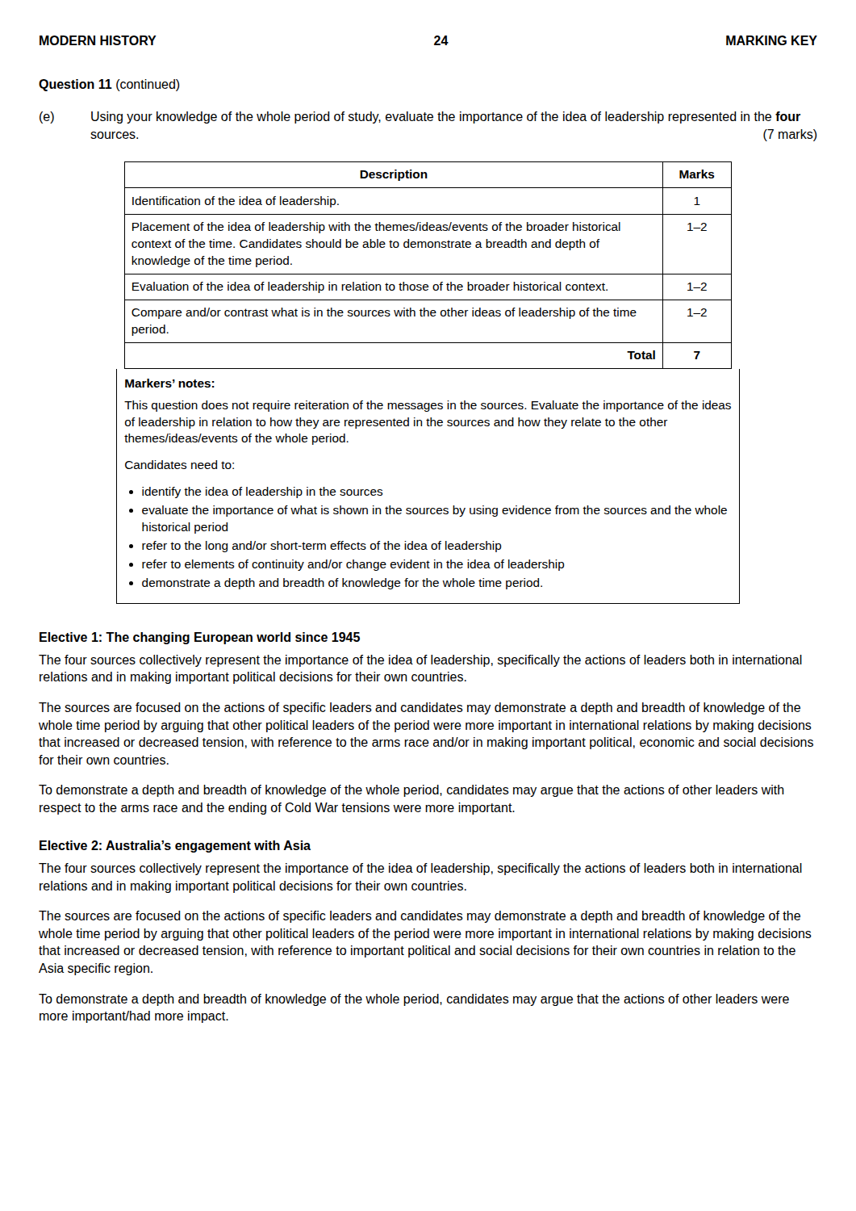MODERN HISTORY 24 MARKING KEY
Question 11 (continued)
(e)
Using your knowledge of the whole period of study, evaluate the importance of the idea of leadership represented in the four sources. (7 marks)
| Description | Marks |
| --- | --- |
| Identification of the idea of leadership. | 1 |
| Placement of the idea of leadership with the themes/ideas/events of the broader historical context of the time. Candidates should be able to demonstrate a breadth and depth of knowledge of the time period. | 1–2 |
| Evaluation of the idea of leadership in relation to those of the broader historical context. | 1–2 |
| Compare and/or contrast what is in the sources with the other ideas of leadership of the time period. | 1–2 |
| Total | 7 |
Markers’ notes:
This question does not require reiteration of the messages in the sources. Evaluate the importance of the ideas of leadership in relation to how they are represented in the sources and how they relate to the other themes/ideas/events of the whole period.
Candidates need to:
identify the idea of leadership in the sources
evaluate the importance of what is shown in the sources by using evidence from the sources and the whole historical period
refer to the long and/or short-term effects of the idea of leadership
refer to elements of continuity and/or change evident in the idea of leadership
demonstrate a depth and breadth of knowledge for the whole time period.
Elective 1: The changing European world since 1945
The four sources collectively represent the importance of the idea of leadership, specifically the actions of leaders both in international relations and in making important political decisions for their own countries.
The sources are focused on the actions of specific leaders and candidates may demonstrate a depth and breadth of knowledge of the whole time period by arguing that other political leaders of the period were more important in international relations by making decisions that increased or decreased tension, with reference to the arms race and/or in making important political, economic and social decisions for their own countries.
To demonstrate a depth and breadth of knowledge of the whole period, candidates may argue that the actions of other leaders with respect to the arms race and the ending of Cold War tensions were more important.
Elective 2: Australia’s engagement with Asia
The four sources collectively represent the importance of the idea of leadership, specifically the actions of leaders both in international relations and in making important political decisions for their own countries.
The sources are focused on the actions of specific leaders and candidates may demonstrate a depth and breadth of knowledge of the whole time period by arguing that other political leaders of the period were more important in international relations by making decisions that increased or decreased tension, with reference to important political and social decisions for their own countries in relation to the Asia specific region.
To demonstrate a depth and breadth of knowledge of the whole period, candidates may argue that the actions of other leaders were more important/had more impact.